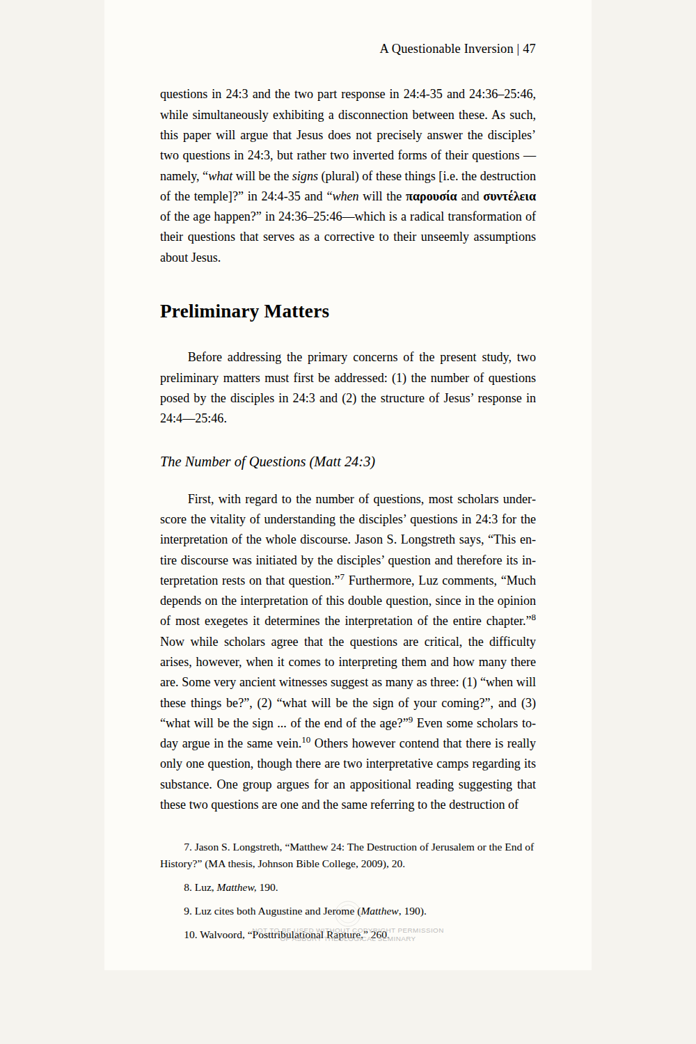A Questionable Inversion | 47
questions in 24:3 and the two part response in 24:4-35 and 24:36–25:46, while simultaneously exhibiting a disconnection between these. As such, this paper will argue that Jesus does not precisely answer the disciples’ two questions in 24:3, but rather two inverted forms of their questions — namely, “what will be the signs (plural) of these things [i.e. the destruction of the temple]?” in 24:4-35 and “when will the παρουσία and συντέλεια of the age happen?” in 24:36–25:46—which is a radical transformation of their questions that serves as a corrective to their unseemly assumptions about Jesus.
Preliminary Matters
Before addressing the primary concerns of the present study, two preliminary matters must first be addressed: (1) the number of questions posed by the disciples in 24:3 and (2) the structure of Jesus’ response in 24:4—25:46.
The Number of Questions (Matt 24:3)
First, with regard to the number of questions, most scholars underscore the vitality of understanding the disciples’ questions in 24:3 for the interpretation of the whole discourse. Jason S. Longstreth says, “This entire discourse was initiated by the disciples’ question and therefore its interpretation rests on that question.”7 Furthermore, Luz comments, “Much depends on the interpretation of this double question, since in the opinion of most exegetes it determines the interpretation of the entire chapter.”8 Now while scholars agree that the questions are critical, the difficulty arises, however, when it comes to interpreting them and how many there are. Some very ancient witnesses suggest as many as three: (1) “when will these things be?”, (2) “what will be the sign of your coming?”, and (3) “what will be the sign ... of the end of the age?”9 Even some scholars today argue in the same vein.10 Others however contend that there is really only one question, though there are two interpretative camps regarding its substance. One group argues for an appositional reading suggesting that these two questions are one and the same referring to the destruction of
7. Jason S. Longstreth, “Matthew 24: The Destruction of Jerusalem or the End of History?” (MA thesis, Johnson Bible College, 2009), 20.
8. Luz, Matthew, 190.
9. Luz cites both Augustine and Jerome (Matthew, 190).
10. Walvoord, “Posttribulational Rapture,” 260.
ATS
NOT TO BE USED WITHOUT COPYRIGHT PERMISSION
OF ASBURY THEOLOGICAL SEMINARY